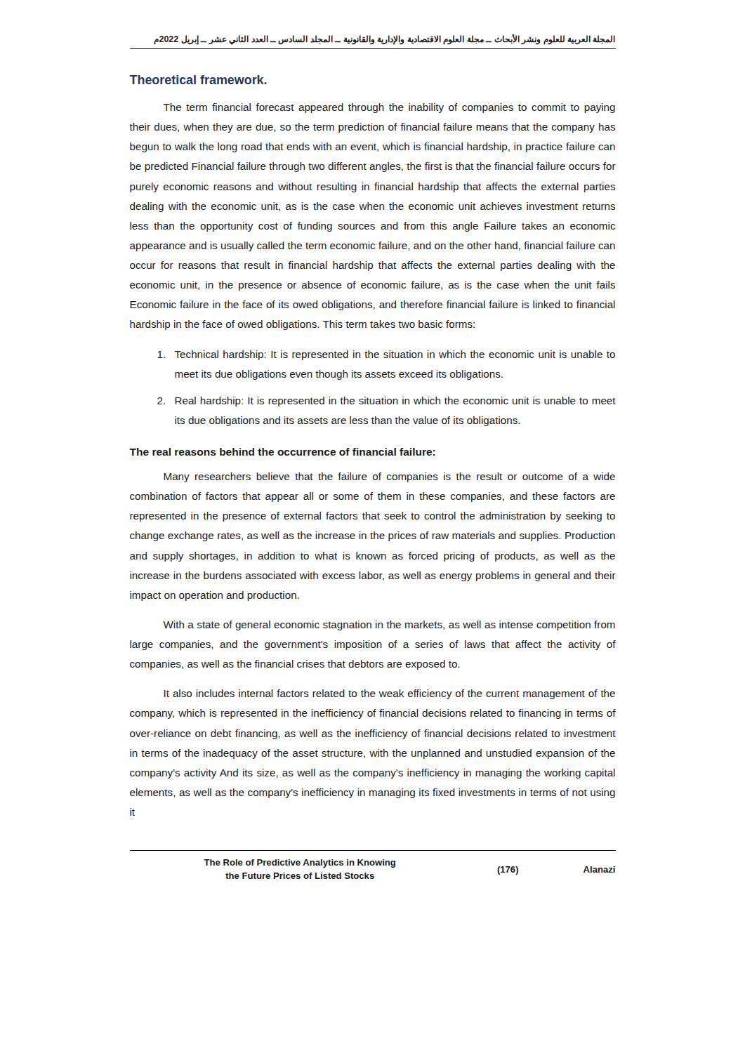المجلة العربية للعلوم ونشر الأبحاث ــ مجلة العلوم الاقتصادية والإدارية والقانونية ــ المجلد السادس ــ العدد الثاني عشر ــ إبريل 2022م
Theoretical framework.
The term financial forecast appeared through the inability of companies to commit to paying their dues, when they are due, so the term prediction of financial failure means that the company has begun to walk the long road that ends with an event, which is financial hardship, in practice failure can be predicted Financial failure through two different angles, the first is that the financial failure occurs for purely economic reasons and without resulting in financial hardship that affects the external parties dealing with the economic unit, as is the case when the economic unit achieves investment returns less than the opportunity cost of funding sources and from this angle Failure takes an economic appearance and is usually called the term economic failure, and on the other hand, financial failure can occur for reasons that result in financial hardship that affects the external parties dealing with the economic unit, in the presence or absence of economic failure, as is the case when the unit fails Economic failure in the face of its owed obligations, and therefore financial failure is linked to financial hardship in the face of owed obligations. This term takes two basic forms:
Technical hardship: It is represented in the situation in which the economic unit is unable to meet its due obligations even though its assets exceed its obligations.
Real hardship: It is represented in the situation in which the economic unit is unable to meet its due obligations and its assets are less than the value of its obligations.
The real reasons behind the occurrence of financial failure:
Many researchers believe that the failure of companies is the result or outcome of a wide combination of factors that appear all or some of them in these companies, and these factors are represented in the presence of external factors that seek to control the administration by seeking to change exchange rates, as well as the increase in the prices of raw materials and supplies. Production and supply shortages, in addition to what is known as forced pricing of products, as well as the increase in the burdens associated with excess labor, as well as energy problems in general and their impact on operation and production.
With a state of general economic stagnation in the markets, as well as intense competition from large companies, and the government's imposition of a series of laws that affect the activity of companies, as well as the financial crises that debtors are exposed to.
It also includes internal factors related to the weak efficiency of the current management of the company, which is represented in the inefficiency of financial decisions related to financing in terms of over-reliance on debt financing, as well as the inefficiency of financial decisions related to investment in terms of the inadequacy of the asset structure, with the unplanned and unstudied expansion of the company's activity And its size, as well as the company's inefficiency in managing the working capital elements, as well as the company's inefficiency in managing its fixed investments in terms of not using it
The Role of Predictive Analytics in Knowing
the Future Prices of Listed Stocks
(176)
Alanazi